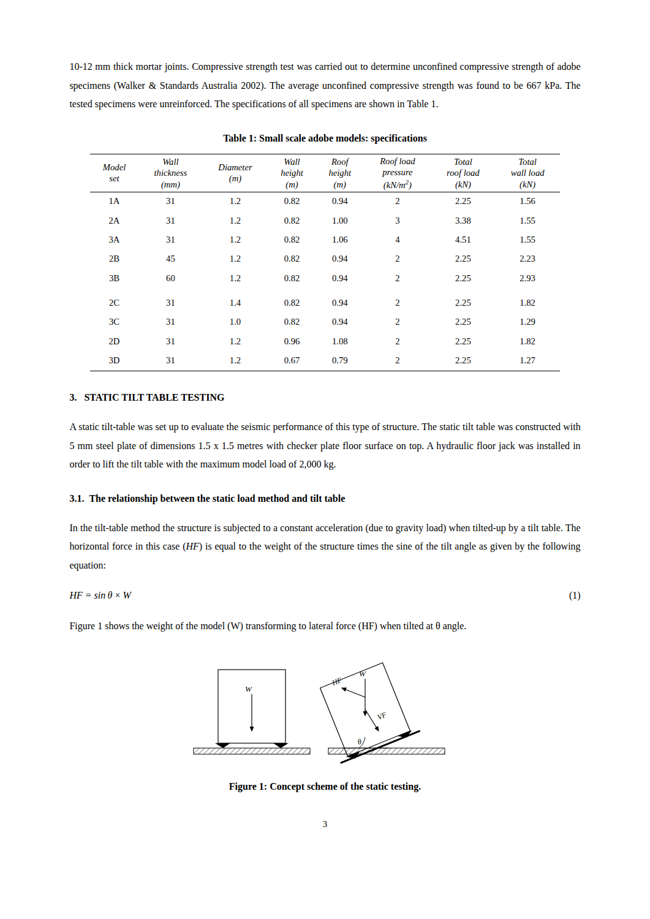10-12 mm thick mortar joints. Compressive strength test was carried out to determine unconfined compressive strength of adobe specimens (Walker & Standards Australia 2002). The average unconfined compressive strength was found to be 667 kPa. The tested specimens were unreinforced. The specifications of all specimens are shown in Table 1.
Table 1: Small scale adobe models: specifications
| Model set | Wall thickness (mm) | Diameter (m) | Wall height (m) | Roof height (m) | Roof load pressure (kN/m 2 ) | Total roof load (kN) | Total wall load (kN) |
| --- | --- | --- | --- | --- | --- | --- | --- |
| 1A | 31 | 1.2 | 0.82 | 0.94 | 2 | 2.25 | 1.56 |
| 2A | 31 | 1.2 | 0.82 | 1.00 | 3 | 3.38 | 1.55 |
| 3A | 31 | 1.2 | 0.82 | 1.06 | 4 | 4.51 | 1.55 |
| 2B | 45 | 1.2 | 0.82 | 0.94 | 2 | 2.25 | 2.23 |
| 3B | 60 | 1.2 | 0.82 | 0.94 | 2 | 2.25 | 2.93 |
| 2C | 31 | 1.4 | 0.82 | 0.94 | 2 | 2.25 | 1.82 |
| 3C | 31 | 1.0 | 0.82 | 0.94 | 2 | 2.25 | 1.29 |
| 2D | 31 | 1.2 | 0.96 | 1.08 | 2 | 2.25 | 1.82 |
| 3D | 31 | 1.2 | 0.67 | 0.79 | 2 | 2.25 | 1.27 |
3. Static tilt table testing
A static tilt-table was set up to evaluate the seismic performance of this type of structure. The static tilt table was constructed with 5 mm steel plate of dimensions 1.5 x 1.5 metres with checker plate floor surface on top. A hydraulic floor jack was installed in order to lift the tilt table with the maximum model load of 2,000 kg.
3.1. The relationship between the static load method and tilt table
In the tilt-table method the structure is subjected to a constant acceleration (due to gravity load) when tilted-up by a tilt table. The horizontal force in this case (HF) is equal to the weight of the structure times the sine of the tilt angle as given by the following equation:
HF = sin θ × W (1)
Figure 1 shows the weight of the model (W) transforming to lateral force (HF) when tilted at θ angle.
W W HF VF θ
Figure 1: Concept scheme of the static testing.
3